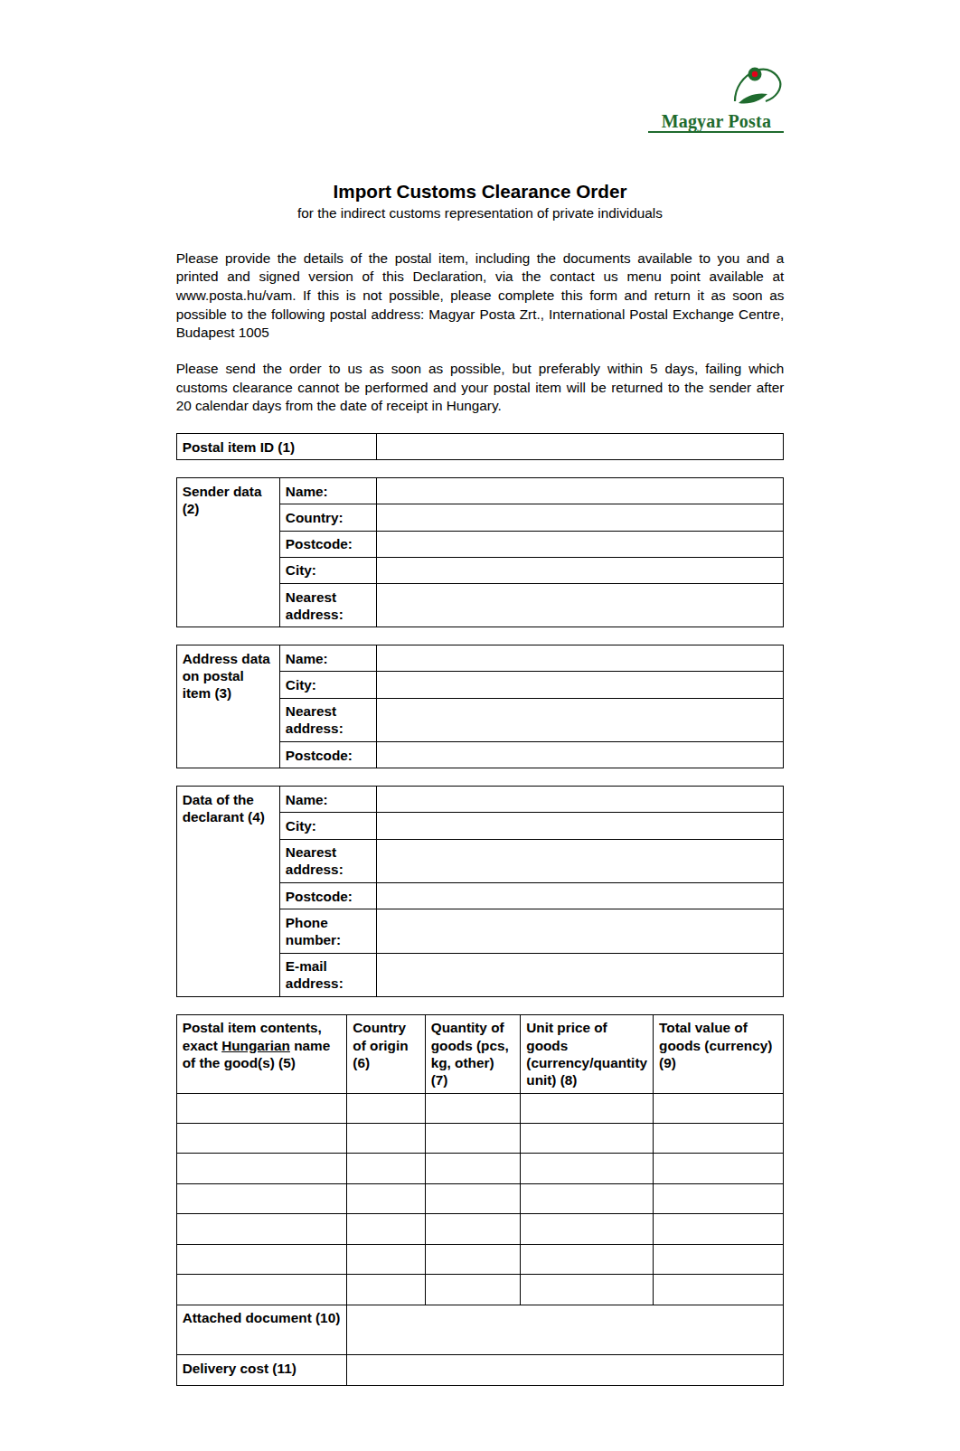Magyar Posta
Import Customs Clearance Order
for the indirect customs representation of private individuals
Please provide the details of the postal item, including the documents available to you and a printed and signed version of this Declaration, via the contact us menu point available at www.posta.hu/vam. If this is not possible, please complete this form and return it as soon as possible to the following postal address: Magyar Posta Zrt., International Postal Exchange Centre, Budapest 1005
Please send the order to us as soon as possible, but preferably within 5 days, failing which customs clearance cannot be performed and your postal item will be returned to the sender after 20 calendar days from the date of receipt in Hungary.
| Postal item ID (1) | |
| Sender data (2) | Name: | |
| Country: | |
| Postcode: | |
| City: | |
| Nearest address: | |
| Address data on postal item (3) | Name: | |
| City: | |
| Nearest address: | |
| Postcode: | |
| Data of the declarant (4) | Name: | |
| City: | |
| Nearest address: | |
| Postcode: | |
| Phone number: | |
| E-mail address: | |
| Postal item contents, exact Hungarian name of the good(s) (5) | Country of origin (6) | Quantity of goods (pcs, kg, other) (7) | Unit price of goods (currency/quantity unit) (8) | Total value of goods (currency) (9) |
| --- | --- | --- | --- | --- |
| Attached document (10) | |
| Delivery cost (11) | |